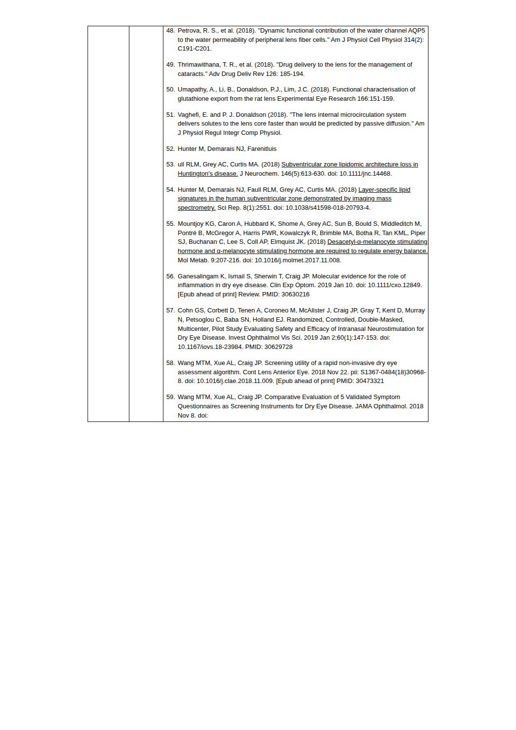| | | Petrova, R. S., et al. (2018). "Dynamic functional contribution of the water channel AQP5 to the water permeability of peripheral lens fiber cells." Am J Physiol Cell Physiol 314(2): C191-C201. Thrimawithana, T. R., et al. (2018). "Drug delivery to the lens for the management of cataracts." Adv Drug Deliv Rev 126: 185-194. Umapathy, A., Li, B., Donaldson, P.J., Lim, J.C. (2018). Functional characterisation of glutathione export from the rat lens Experimental Eye Research 166:151-159. Vaghefi, E. and P. J. Donaldson (2018). "The lens internal microcirculation system delivers solutes to the lens core faster than would be predicted by passive diffusion." Am J Physiol Regul Integr Comp Physiol. Hunter M, Demarais NJ, Farenitluis ull RLM, Grey AC, Curtis MA. (2018) Subventricular zone lipidomic architecture loss in Huntington's disease. J Neurochem. 146(5):613-630. doi: 10.1111/jnc.14468. Hunter M, Demarais NJ, Faull RLM, Grey AC, Curtis MA. (2018) Layer-specific lipid signatures in the human subventricular zone demonstrated by imaging mass spectrometry. Sci Rep. 8(1):2551. doi: 10.1038/s41598-018-20793-4. Mountjoy KG, Caron A, Hubbard K, Shome A, Grey AC, Sun B, Bould S, Middleditch M, Pontré B, McGregor A, Harris PWR, Kowalczyk R, Brimble MA, Botha R, Tan KML, Piper SJ, Buchanan C, Lee S, Coll AP, Elmquist JK. (2018) Desacetyl-α-melanocyte stimulating hormone and α-melanocyte stimulating hormone are required to regulate energy balance. Mol Metab. 9:207-216. doi: 10.1016/j.molmet.2017.11.008. Ganesalingam K, Ismail S, Sherwin T, Craig JP. Molecular evidence for the role of inflammation in dry eye disease. Clin Exp Optom. 2019 Jan 10. doi: 10.1111/cxo.12849. [Epub ahead of print] Review. PMID: 30630216 Cohn GS, Corbett D, Tenen A, Coroneo M, McAlister J, Craig JP, Gray T, Kent D, Murray N, Petsoglou C, Baba SN, Holland EJ. Randomized, Controlled, Double-Masked, Multicenter, Pilot Study Evaluating Safety and Efficacy of Intranasal Neurostimulation for Dry Eye Disease. Invest Ophthalmol Vis Sci. 2019 Jan 2;60(1):147-153. doi: 10.1167/iovs.18-23984. PMID: 30629728 Wang MTM, Xue AL, Craig JP. Screening utility of a rapid non-invasive dry eye assessment algorithm. Cont Lens Anterior Eye. 2018 Nov 22. pii: S1367-0484(18)30968-8. doi: 10.1016/j.clae.2018.11.009. [Epub ahead of print] PMID: 30473321 Wang MTM, Xue AL, Craig JP. Comparative Evaluation of 5 Validated Symptom Questionnaires as Screening Instruments for Dry Eye Disease. JAMA Ophthalmol. 2018 Nov 8. doi: |